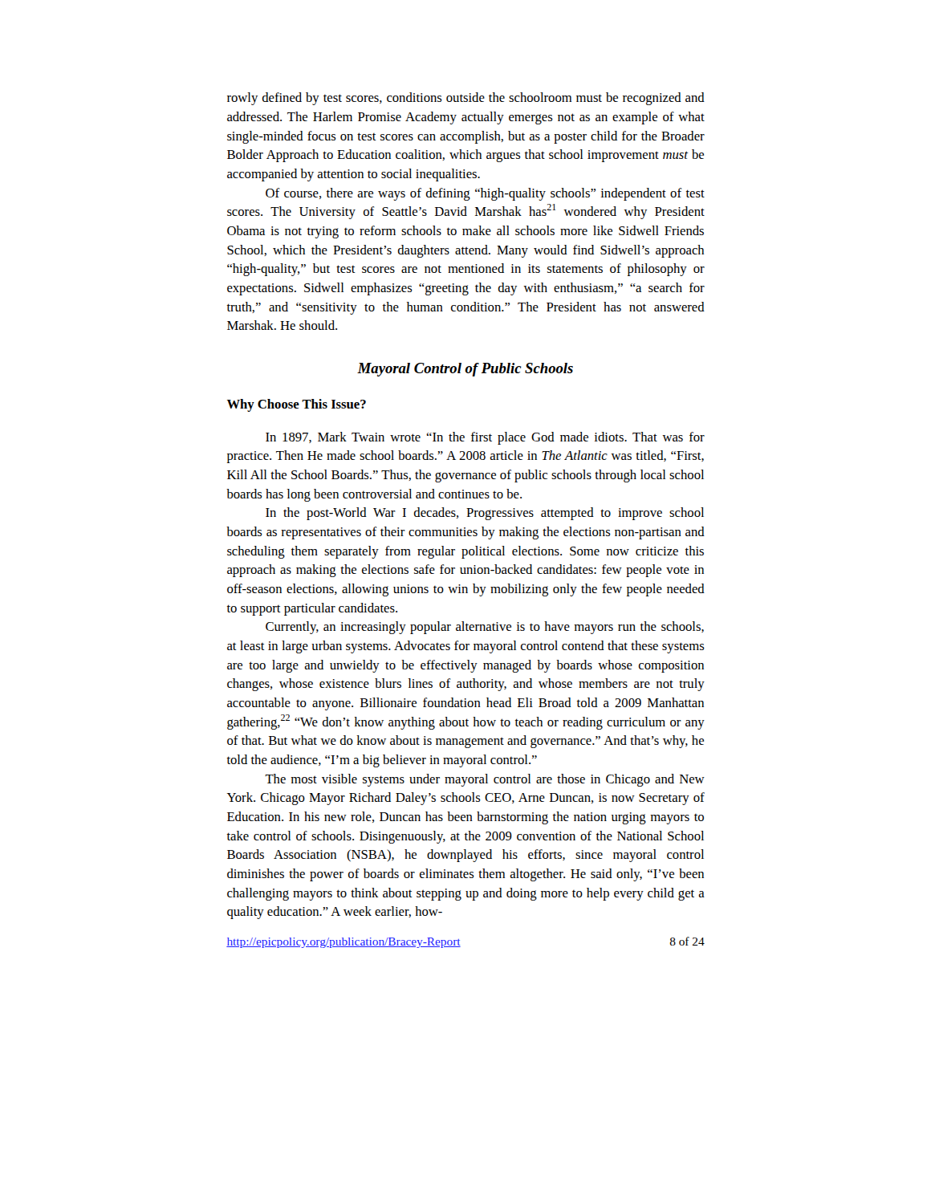rowly defined by test scores, conditions outside the schoolroom must be recognized and addressed. The Harlem Promise Academy actually emerges not as an example of what single-minded focus on test scores can accomplish, but as a poster child for the Broader Bolder Approach to Education coalition, which argues that school improvement must be accompanied by attention to social inequalities.
Of course, there are ways of defining “high-quality schools” independent of test scores. The University of Seattle’s David Marshak has21 wondered why President Obama is not trying to reform schools to make all schools more like Sidwell Friends School, which the President’s daughters attend. Many would find Sidwell’s approach “high-quality,” but test scores are not mentioned in its statements of philosophy or expectations. Sidwell emphasizes “greeting the day with enthusiasm,” “a search for truth,” and “sensitivity to the human condition.” The President has not answered Marshak. He should.
Mayoral Control of Public Schools
Why Choose This Issue?
In 1897, Mark Twain wrote “In the first place God made idiots. That was for practice. Then He made school boards.” A 2008 article in The Atlantic was titled, “First, Kill All the School Boards.” Thus, the governance of public schools through local school boards has long been controversial and continues to be.
In the post-World War I decades, Progressives attempted to improve school boards as representatives of their communities by making the elections non-partisan and scheduling them separately from regular political elections. Some now criticize this approach as making the elections safe for union-backed candidates: few people vote in off-season elections, allowing unions to win by mobilizing only the few people needed to support particular candidates.
Currently, an increasingly popular alternative is to have mayors run the schools, at least in large urban systems. Advocates for mayoral control contend that these systems are too large and unwieldy to be effectively managed by boards whose composition changes, whose existence blurs lines of authority, and whose members are not truly accountable to anyone. Billionaire foundation head Eli Broad told a 2009 Manhattan gathering,22 “We don’t know anything about how to teach or reading curriculum or any of that. But what we do know about is management and governance.” And that’s why, he told the audience, “I’m a big believer in mayoral control.”
The most visible systems under mayoral control are those in Chicago and New York. Chicago Mayor Richard Daley’s schools CEO, Arne Duncan, is now Secretary of Education. In his new role, Duncan has been barnstorming the nation urging mayors to take control of schools. Disingenuously, at the 2009 convention of the National School Boards Association (NSBA), he downplayed his efforts, since mayoral control diminishes the power of boards or eliminates them altogether. He said only, “I’ve been challenging mayors to think about stepping up and doing more to help every child get a quality education.” A week earlier, how-
http://epicpolicy.org/publication/Bracey-Report 8 of 24